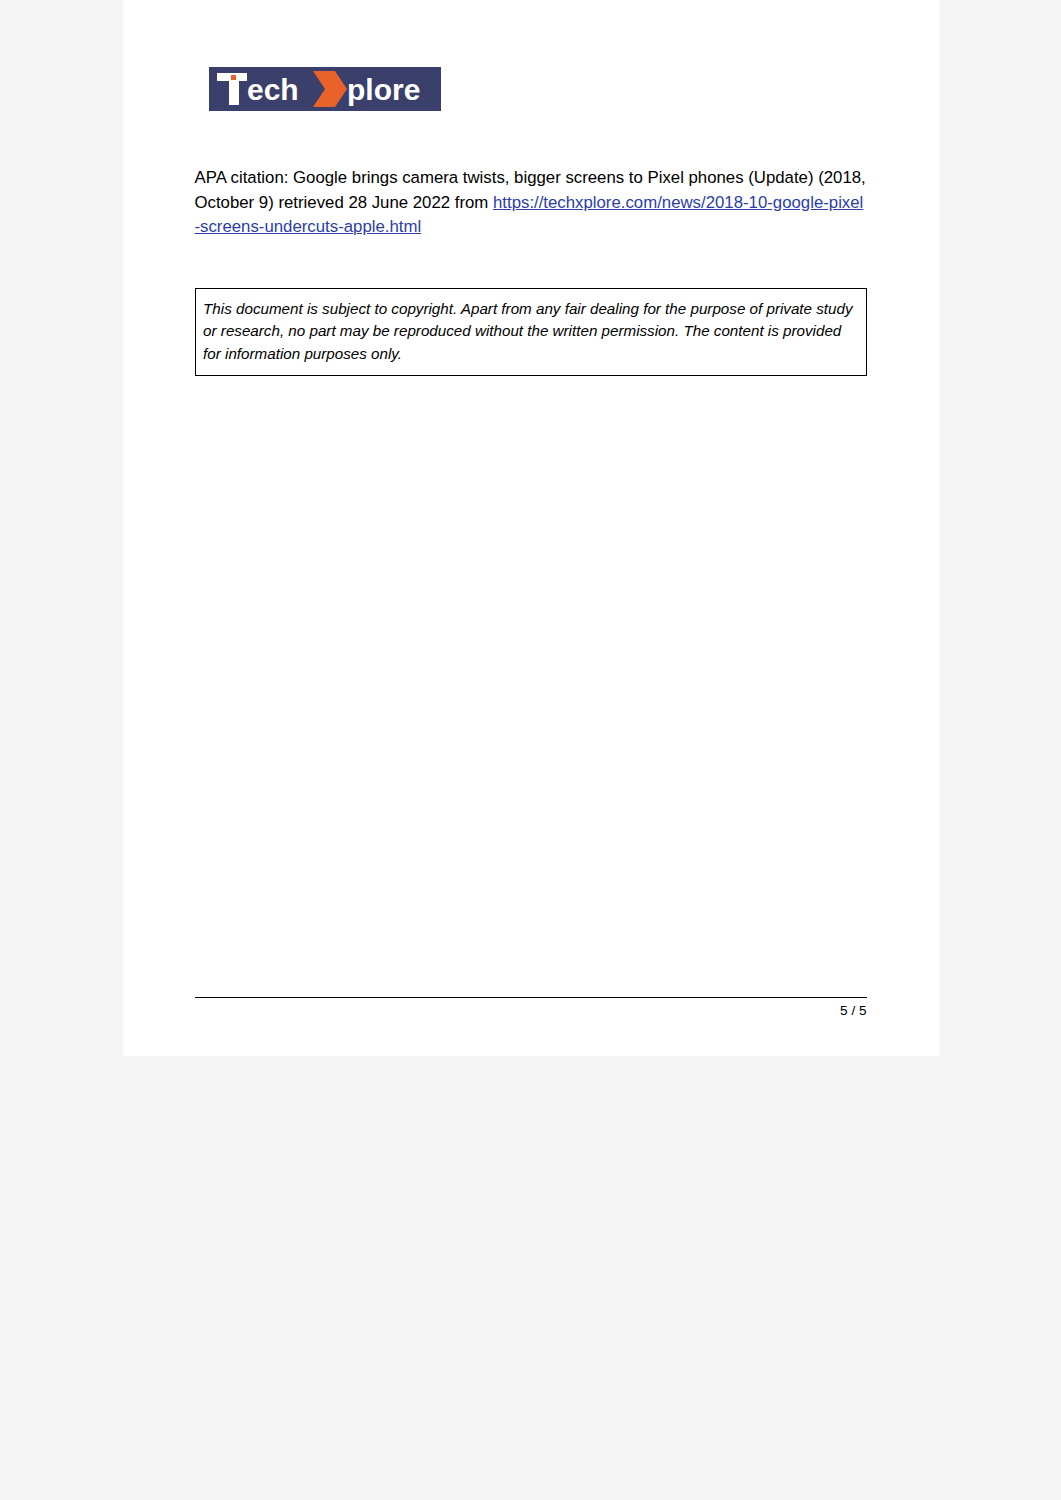ech plore
APA citation: Google brings camera twists, bigger screens to Pixel phones (Update) (2018, October 9) retrieved 28 June 2022 from https://techxplore.com/news/2018-10-google-pixel-screens-undercuts-apple.html
This document is subject to copyright. Apart from any fair dealing for the purpose of private study or research, no part may be reproduced without the written permission. The content is provided for information purposes only.
5 / 5